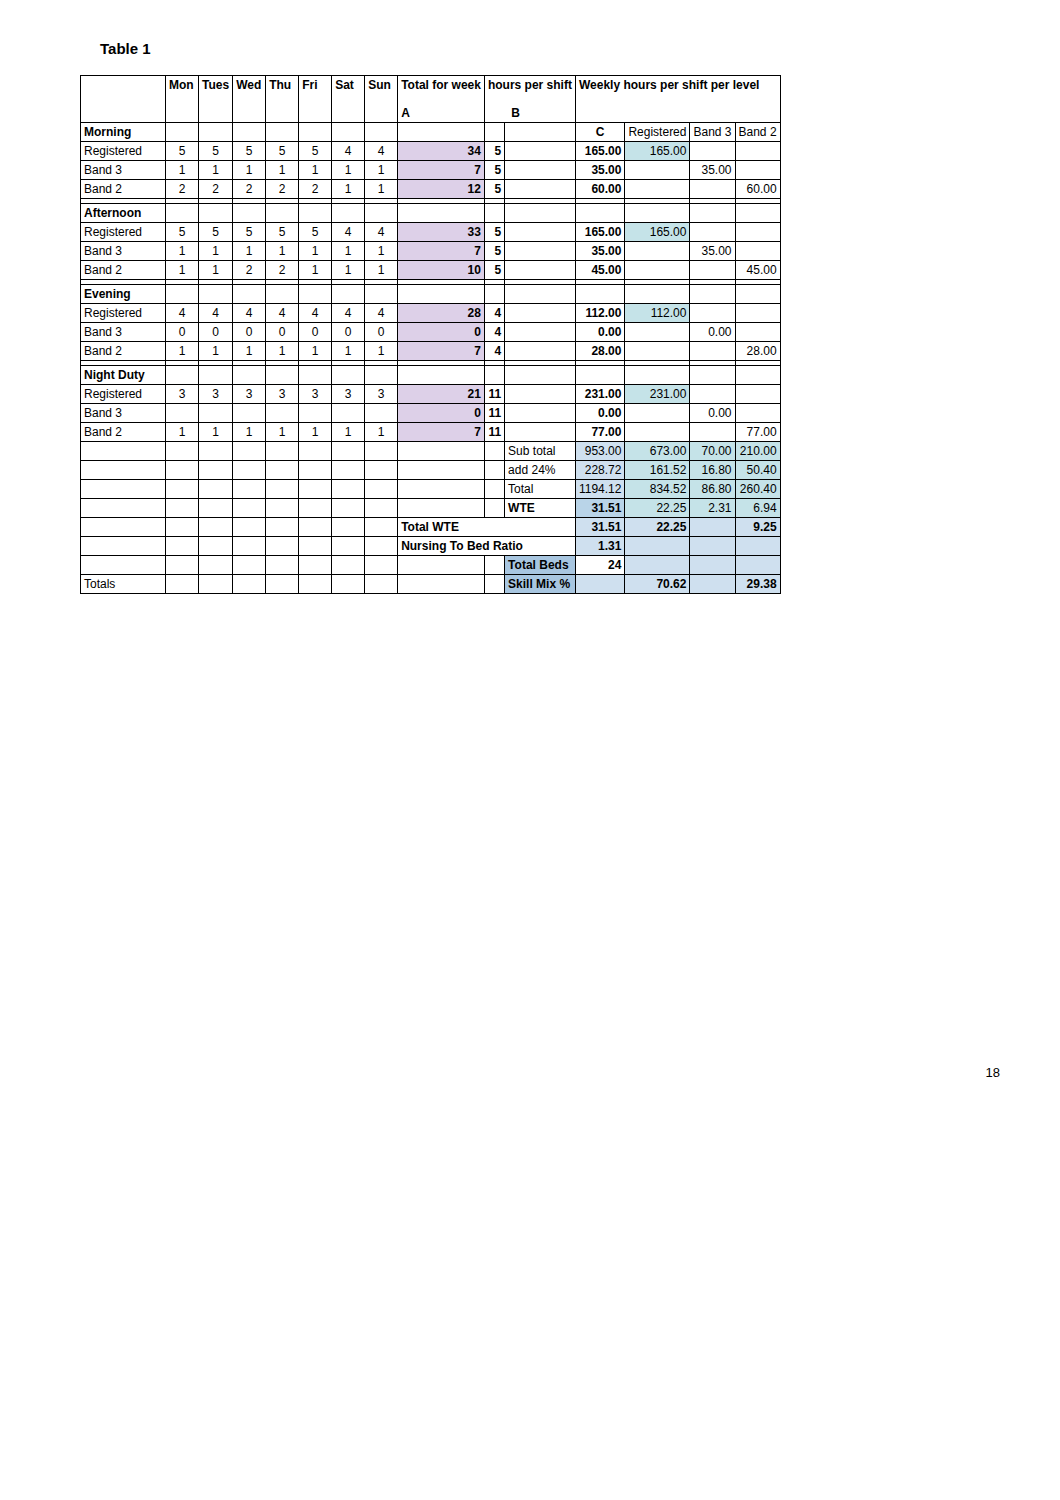Table 1
| | Mon | Tues | Wed | Thu | Fri | Sat | Sun | Total for week A | hours per shift B | Weekly hours per shift per level |
| Morning | | | | | | | | | | | C | Registered | Band 3 | Band 2 |
| Registered | 5 | 5 | 5 | 5 | 5 | 4 | 4 | 34 | 5 | | 165.00 | 165.00 | | |
| Band 3 | 1 | 1 | 1 | 1 | 1 | 1 | 1 | 7 | 5 | | 35.00 | | 35.00 | |
| Band 2 | 2 | 2 | 2 | 2 | 2 | 1 | 1 | 12 | 5 | | 60.00 | | | 60.00 |
| Afternoon | | | | | | | | | | | | | | |
| Registered | 5 | 5 | 5 | 5 | 5 | 4 | 4 | 33 | 5 | | 165.00 | 165.00 | | |
| Band 3 | 1 | 1 | 1 | 1 | 1 | 1 | 1 | 7 | 5 | | 35.00 | | 35.00 | |
| Band 2 | 1 | 1 | 2 | 2 | 1 | 1 | 1 | 10 | 5 | | 45.00 | | | 45.00 |
| Evening | | | | | | | | | | | | | | |
| Registered | 4 | 4 | 4 | 4 | 4 | 4 | 4 | 28 | 4 | | 112.00 | 112.00 | | |
| Band 3 | 0 | 0 | 0 | 0 | 0 | 0 | 0 | 0 | 4 | | 0.00 | | 0.00 | |
| Band 2 | 1 | 1 | 1 | 1 | 1 | 1 | 1 | 7 | 4 | | 28.00 | | | 28.00 |
| Night Duty | | | | | | | | | | | | | | |
| Registered | 3 | 3 | 3 | 3 | 3 | 3 | 3 | 21 | 11 | | 231.00 | 231.00 | | |
| Band 3 | | | | | | | | 0 | 11 | | 0.00 | | 0.00 | |
| Band 2 | 1 | 1 | 1 | 1 | 1 | 1 | 1 | 7 | 11 | | 77.00 | | | 77.00 |
| | | | | | | | | | | Sub total | 953.00 | 673.00 | 70.00 | 210.00 |
| | | | | | | | | | | add 24% | 228.72 | 161.52 | 16.80 | 50.40 |
| | | | | | | | | | | Total | 1194.12 | 834.52 | 86.80 | 260.40 |
| | | | | | | | | | | WTE | 31.51 | 22.25 | 2.31 | 6.94 |
| | | | | | | | | Total WTE | 31.51 | 22.25 | | 9.25 |
| | | | | | | | | Nursing To Bed Ratio | 1.31 | | | |
| | | | | | | | | | | Total Beds | 24 | | | |
| Totals | | | | | | | | | | Skill Mix % | | 70.62 | | 29.38 |
18